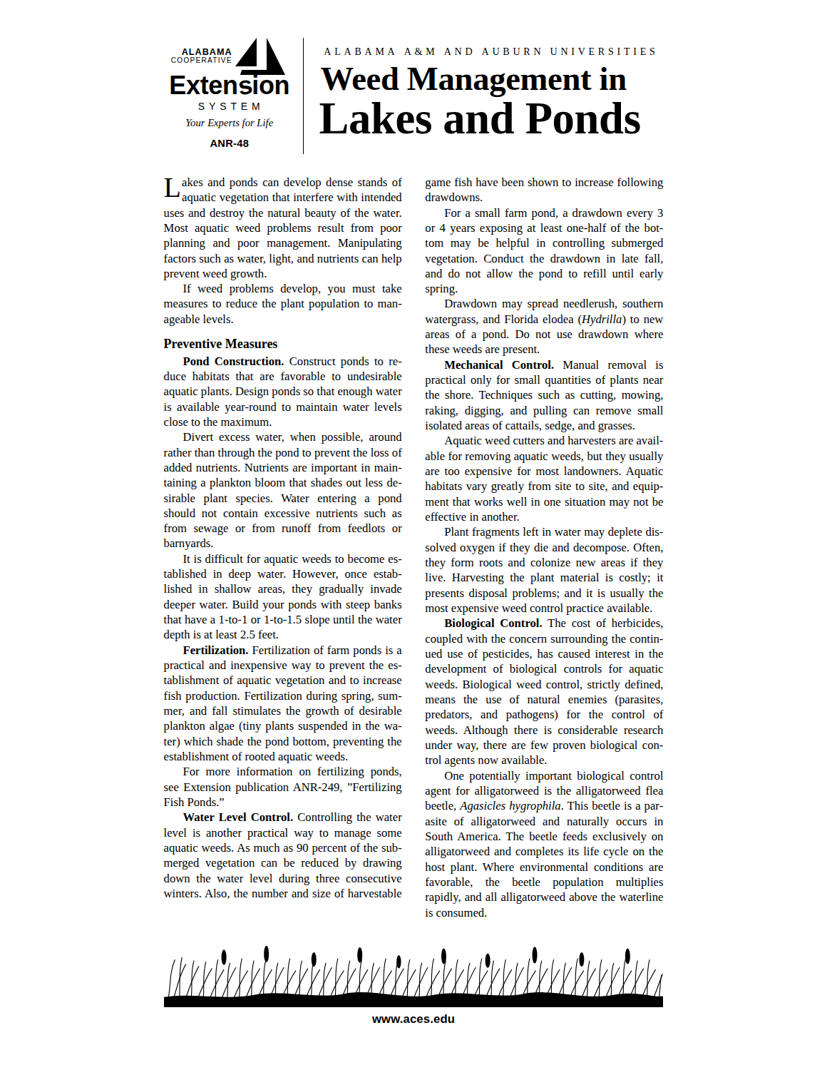ALABAMA
COOPERATIVE
Extension
SYSTEM
Your Experts for Life
ANR-48
ALABAMA A&M AND AUBURN UNIVERSITIES
Weed Management in Lakes and Ponds
Lakes and ponds can develop dense stands of aquatic vegetation that interfere with intended uses and destroy the natural beauty of the water. Most aquatic weed problems result from poor planning and poor management. Manipulating factors such as water, light, and nutrients can help prevent weed growth.
If weed problems develop, you must take measures to reduce the plant population to manageable levels.
Preventive Measures
Pond Construction. Construct ponds to reduce habitats that are favorable to undesirable aquatic plants. Design ponds so that enough water is available year-round to maintain water levels close to the maximum.
Divert excess water, when possible, around rather than through the pond to prevent the loss of added nutrients. Nutrients are important in maintaining a plankton bloom that shades out less desirable plant species. Water entering a pond should not contain excessive nutrients such as from sewage or from runoff from feedlots or barnyards.
It is difficult for aquatic weeds to become established in deep water. However, once established in shallow areas, they gradually invade deeper water. Build your ponds with steep banks that have a 1-to-1 or 1-to-1.5 slope until the water depth is at least 2.5 feet.
Fertilization. Fertilization of farm ponds is a practical and inexpensive way to prevent the establishment of aquatic vegetation and to increase fish production. Fertilization during spring, summer, and fall stimulates the growth of desirable plankton algae (tiny plants suspended in the water) which shade the pond bottom, preventing the establishment of rooted aquatic weeds.
For more information on fertilizing ponds, see Extension publication ANR-249, ”Fertilizing Fish Ponds.”
Water Level Control. Controlling the water level is another practical way to manage some aquatic weeds. As much as 90 percent of the submerged vegetation can be reduced by drawing down the water level during three consecutive winters. Also, the number and size of harvestable game fish have been shown to increase following drawdowns.
For a small farm pond, a drawdown every 3 or 4 years exposing at least one-half of the bottom may be helpful in controlling submerged vegetation. Conduct the drawdown in late fall, and do not allow the pond to refill until early spring.
Drawdown may spread needlerush, southern watergrass, and Florida elodea (Hydrilla) to new areas of a pond. Do not use drawdown where these weeds are present.
Mechanical Control. Manual removal is practical only for small quantities of plants near the shore. Techniques such as cutting, mowing, raking, digging, and pulling can remove small isolated areas of cattails, sedge, and grasses.
Aquatic weed cutters and harvesters are available for removing aquatic weeds, but they usually are too expensive for most landowners. Aquatic habitats vary greatly from site to site, and equipment that works well in one situation may not be effective in another.
Plant fragments left in water may deplete dissolved oxygen if they die and decompose. Often, they form roots and colonize new areas if they live. Harvesting the plant material is costly; it presents disposal problems; and it is usually the most expensive weed control practice available.
Biological Control. The cost of herbicides, coupled with the concern surrounding the continued use of pesticides, has caused interest in the development of biological controls for aquatic weeds. Biological weed control, strictly defined, means the use of natural enemies (parasites, predators, and pathogens) for the control of weeds. Although there is considerable research under way, there are few proven biological control agents now available.
One potentially important biological control agent for alligatorweed is the alligatorweed flea beetle, Agasicles hygrophila. This beetle is a parasite of alligatorweed and naturally occurs in South America. The beetle feeds exclusively on alligatorweed and completes its life cycle on the host plant. Where environmental conditions are favorable, the beetle population multiplies rapidly, and all alligatorweed above the waterline is consumed.
www.aces.edu